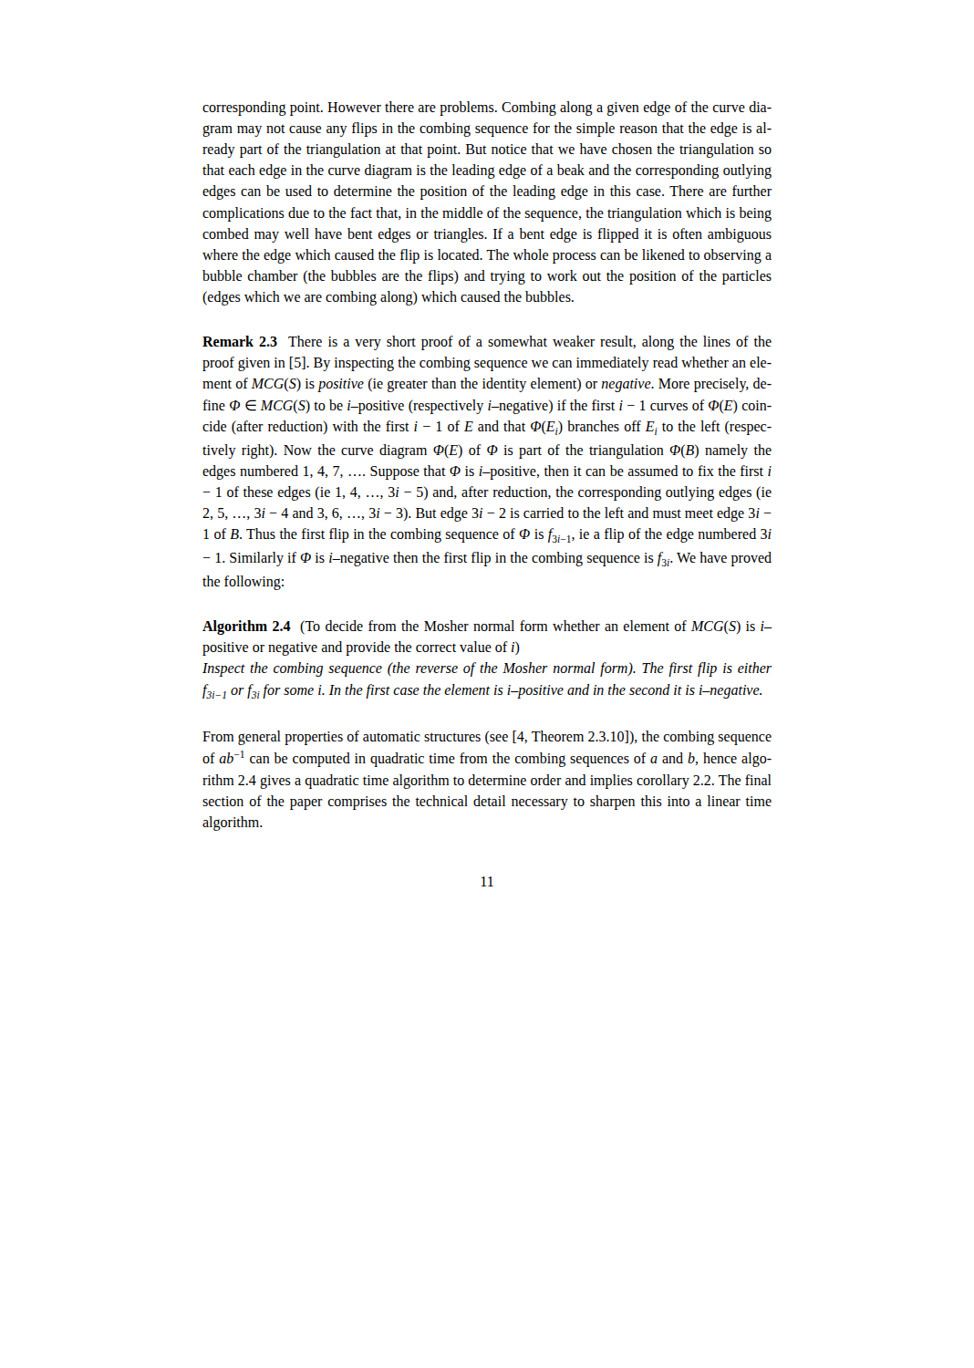corresponding point. However there are problems. Combing along a given edge of the curve diagram may not cause any flips in the combing sequence for the simple reason that the edge is already part of the triangulation at that point. But notice that we have chosen the triangulation so that each edge in the curve diagram is the leading edge of a beak and the corresponding outlying edges can be used to determine the position of the leading edge in this case. There are further complications due to the fact that, in the middle of the sequence, the triangulation which is being combed may well have bent edges or triangles. If a bent edge is flipped it is often ambiguous where the edge which caused the flip is located. The whole process can be likened to observing a bubble chamber (the bubbles are the flips) and trying to work out the position of the particles (edges which we are combing along) which caused the bubbles.
Remark 2.3 There is a very short proof of a somewhat weaker result, along the lines of the proof given in [5]. By inspecting the combing sequence we can immediately read whether an element of MCG(S) is positive (ie greater than the identity element) or negative. More precisely, define Φ ∈ MCG(S) to be i–positive (respectively i–negative) if the first i − 1 curves of Φ(E) coincide (after reduction) with the first i − 1 of E and that Φ(Ei) branches off Ei to the left (respectively right). Now the curve diagram Φ(E) of Φ is part of the triangulation Φ(B) namely the edges numbered 1, 4, 7, …. Suppose that Φ is i–positive, then it can be assumed to fix the first i − 1 of these edges (ie 1, 4, …, 3i − 5) and, after reduction, the corresponding outlying edges (ie 2, 5, …, 3i − 4 and 3, 6, …, 3i − 3). But edge 3i − 2 is carried to the left and must meet edge 3i − 1 of B. Thus the first flip in the combing sequence of Φ is f 3i−1, ie a flip of the edge numbered 3i − 1. Similarly if Φ is i–negative then the first flip in the combing sequence is f 3i. We have proved the following:
Algorithm 2.4 (To decide from the Mosher normal form whether an element of MCG(S) is i–positive or negative and provide the correct value of i)
Inspect the combing sequence (the reverse of the Mosher normal form). The first flip is either f 3i−1 or f 3i for some i. In the first case the element is i–positive and in the second it is i–negative.
From general properties of automatic structures (see [4, Theorem 2.3.10]), the combing sequence of ab−1 can be computed in quadratic time from the combing sequences of a and b, hence algorithm 2.4 gives a quadratic time algorithm to determine order and implies corollary 2.2. The final section of the paper comprises the technical detail necessary to sharpen this into a linear time algorithm.
11